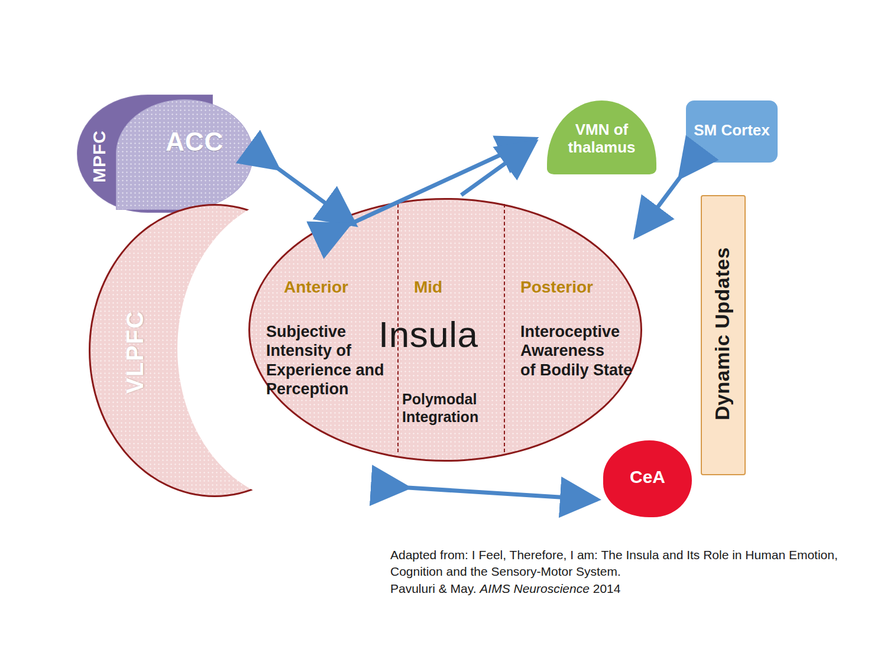MPFC
ACC
VMN of
thalamus
SM Cortex
Dynamic Updates
VLPFC
Anterior
Mid
Posterior
Insula
Subjective
Intensity of
Experience and
Perception
Polymodal
Integration
Interoceptive
Awareness
of Bodily State
CeA
Adapted from: I Feel, Therefore, I am: The Insula and Its Role in Human Emotion, Cognition and the Sensory-Motor System.
Pavuluri & May. AIMS Neuroscience 2014